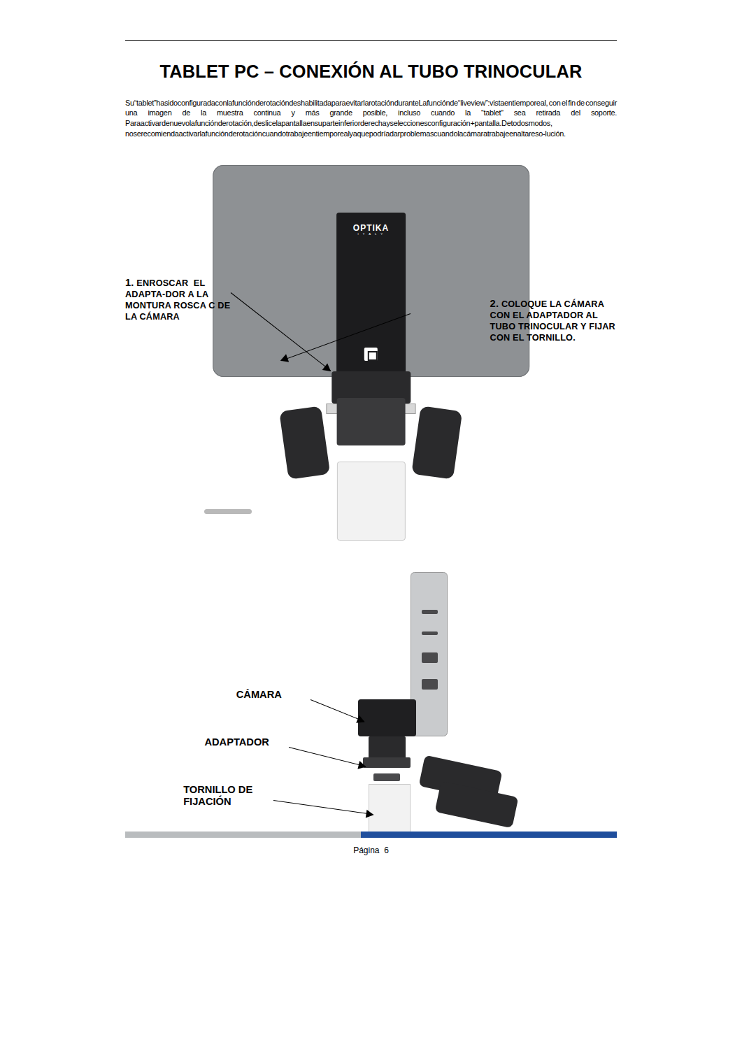TABLET PC – CONEXIÓN AL TUBO TRINOCULAR
Su“tablet”hasidoconfiguradaconlafunciónderotacióndeshabilitadaparaevitarlarotaciónduranteLafunciónde“liveview”:vistaentiemporeal, con el fin de conseguir una imagen de la muestra continua y más grande posible, incluso cuando la “tablet” sea retirada del soporte. Paraactivardenuevolafunciónderotación,deslicelapantallaensuparteinferiorderechayseleccionesconfiguración+pantalla.Detodosmodos, noserecomiendaactivarlafunciónderotacióncuandotrabajeentiemporealyaquepodríadarproblemascuandolacámaratrabajeenaltareso-lución.
OPTIKAI T A L Y
1. ENROSCAR EL ADAPTA-DOR A LA MONTURA ROSCA C DE LA CÁMARA
2. COLOQUE LA CÁMARA CON EL ADAPTADOR AL TUBO TRINOCULAR Y FIJAR CON EL TORNILLO.
CÁMARA
ADAPTADOR
TORNILLO DE
FIJACIÓN
Página 6